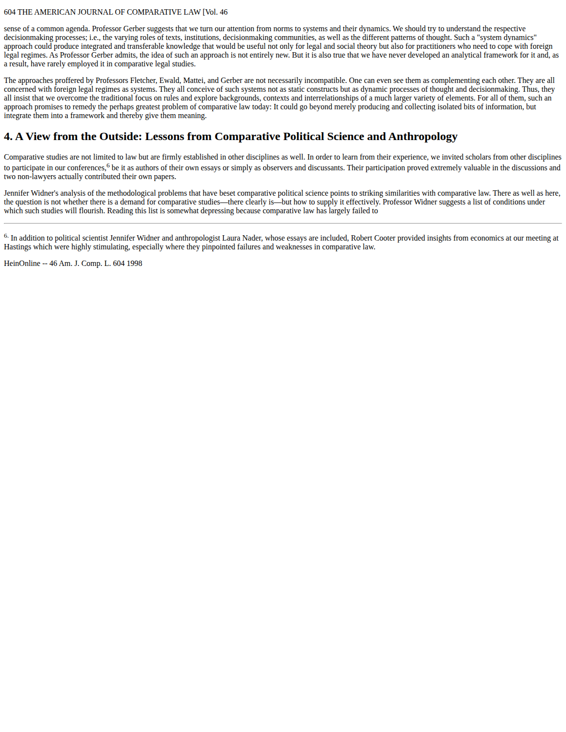604 THE AMERICAN JOURNAL OF COMPARATIVE LAW [Vol. 46
sense of a common agenda. Professor Gerber suggests that we turn our attention from norms to systems and their dynamics. We should try to understand the respective decisionmaking processes; i.e., the varying roles of texts, institutions, decisionmaking communities, as well as the different patterns of thought. Such a "system dynamics" approach could produce integrated and transferable knowledge that would be useful not only for legal and social theory but also for practitioners who need to cope with foreign legal regimes. As Professor Gerber admits, the idea of such an approach is not entirely new. But it is also true that we have never developed an analytical framework for it and, as a result, have rarely employed it in comparative legal studies.
The approaches proffered by Professors Fletcher, Ewald, Mattei, and Gerber are not necessarily incompatible. One can even see them as complementing each other. They are all concerned with foreign legal regimes as systems. They all conceive of such systems not as static constructs but as dynamic processes of thought and decisionmaking. Thus, they all insist that we overcome the traditional focus on rules and explore backgrounds, contexts and interrelationships of a much larger variety of elements. For all of them, such an approach promises to remedy the perhaps greatest problem of comparative law today: It could go beyond merely producing and collecting isolated bits of information, but integrate them into a framework and thereby give them meaning.
4. A View from the Outside: Lessons from Comparative Political Science and Anthropology
Comparative studies are not limited to law but are firmly established in other disciplines as well. In order to learn from their experience, we invited scholars from other disciplines to participate in our conferences,6 be it as authors of their own essays or simply as observers and discussants. Their participation proved extremely valuable in the discussions and two non-lawyers actually contributed their own papers.
Jennifer Widner's analysis of the methodological problems that have beset comparative political science points to striking similarities with comparative law. There as well as here, the question is not whether there is a demand for comparative studies—there clearly is—but how to supply it effectively. Professor Widner suggests a list of conditions under which such studies will flourish. Reading this list is somewhat depressing because comparative law has largely failed to
6. In addition to political scientist Jennifer Widner and anthropologist Laura Nader, whose essays are included, Robert Cooter provided insights from economics at our meeting at Hastings which were highly stimulating, especially where they pinpointed failures and weaknesses in comparative law.
HeinOnline -- 46 Am. J. Comp. L. 604 1998